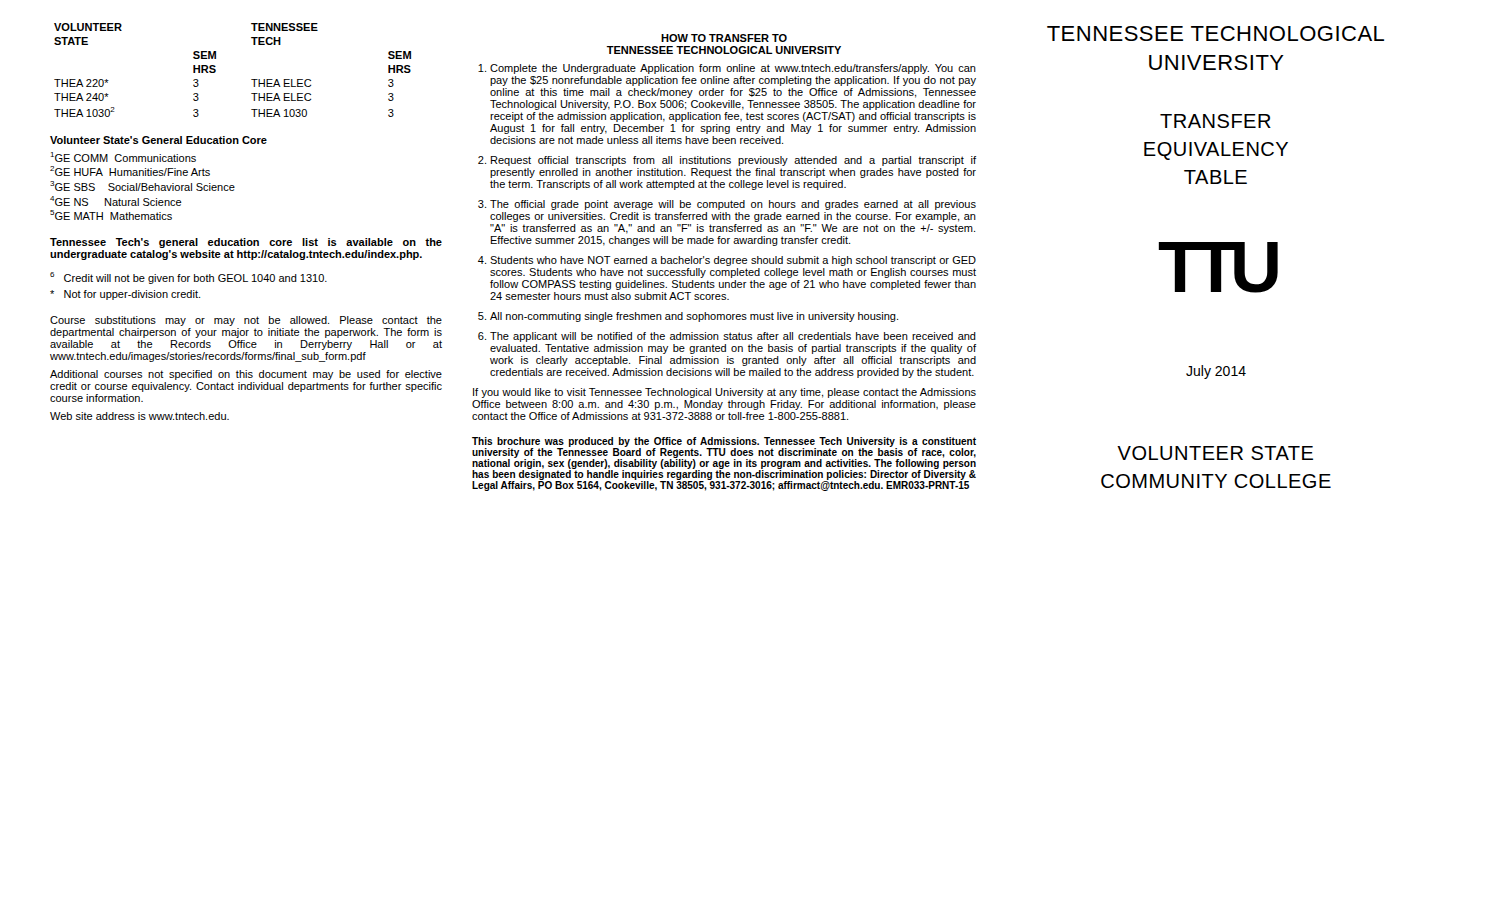| Volunteer | | Tennessee | |
| --- | --- | --- | --- |
| State | | Tech | |
| | SEM | | SEM |
| | HRS | | HRS |
| THEA 220* | 3 | THEA ELEC | 3 |
| THEA 240* | 3 | THEA ELEC | 3 |
| THEA 1030 2 | 3 | THEA 1030 | 3 |
Volunteer State's General Education Core
1GE COMM Communications
2GE HUFA Humanities/Fine Arts
3GE SBS Social/Behavioral Science
4GE NS Natural Science
5GE MATH Mathematics
Tennessee Tech's general education core list is available on the undergraduate catalog's website at http://catalog.tntech.edu/index.php.
6 Credit will not be given for both GEOL 1040 and 1310.
* Not for upper-division credit.
Course substitutions may or may not be allowed. Please contact the departmental chairperson of your major to initiate the paperwork. The form is available at the Records Office in Derryberry Hall or at www.tntech.edu/images/stories/records/forms/final_sub_form.pdf
Additional courses not specified on this document may be used for elective credit or course equivalency. Contact individual departments for further specific course information.
Web site address is www.tntech.edu.
How to Transfer to
Tennessee Technological University
Complete the Undergraduate Application form online at www.tntech.edu/transfers/apply. You can pay the $25 nonrefundable application fee online after completing the application. If you do not pay online at this time mail a check/money order for $25 to the Office of Admissions, Tennessee Technological University, P.O. Box 5006; Cookeville, Tennessee 38505. The application deadline for receipt of the admission application, application fee, test scores (ACT/SAT) and official transcripts is August 1 for fall entry, December 1 for spring entry and May 1 for summer entry. Admission decisions are not made unless all items have been received.
Request official transcripts from all institutions previously attended and a partial transcript if presently enrolled in another institution. Request the final transcript when grades have posted for the term. Transcripts of all work attempted at the college level is required.
The official grade point average will be computed on hours and grades earned at all previous colleges or universities. Credit is transferred with the grade earned in the course. For example, an "A" is transferred as an "A," and an "F" is transferred as an "F." We are not on the +/- system. Effective summer 2015, changes will be made for awarding transfer credit.
Students who have NOT earned a bachelor's degree should submit a high school transcript or GED scores. Students who have not successfully completed college level math or English courses must follow COMPASS testing guidelines. Students under the age of 21 who have completed fewer than 24 semester hours must also submit ACT scores.
All non-commuting single freshmen and sophomores must live in university housing.
The applicant will be notified of the admission status after all credentials have been received and evaluated. Tentative admission may be granted on the basis of partial transcripts if the quality of work is clearly acceptable. Final admission is granted only after all official transcripts and credentials are received. Admission decisions will be mailed to the address provided by the student.
If you would like to visit Tennessee Technological University at any time, please contact the Admissions Office between 8:00 a.m. and 4:30 p.m., Monday through Friday. For additional information, please contact the Office of Admissions at 931-372-3888 or toll-free 1-800-255-8881.
This brochure was produced by the Office of Admissions. Tennessee Tech University is a constituent university of the Tennessee Board of Regents. TTU does not discriminate on the basis of race, color, national origin, sex (gender), disability (ability) or age in its program and activities. The following person has been designated to handle inquiries regarding the non-discrimination policies: Director of Diversity & Legal Affairs, PO Box 5164, Cookeville, TN 38505, 931-372-3016; affirmact@tntech.edu. EMR033-PRNT-15
TENNESSEE TECHNOLOGICAL
UNIVERSITY
TRANSFER
EQUIVALENCY
TABLE
TTU
July 2014
VOLUNTEER STATE
COMMUNITY COLLEGE